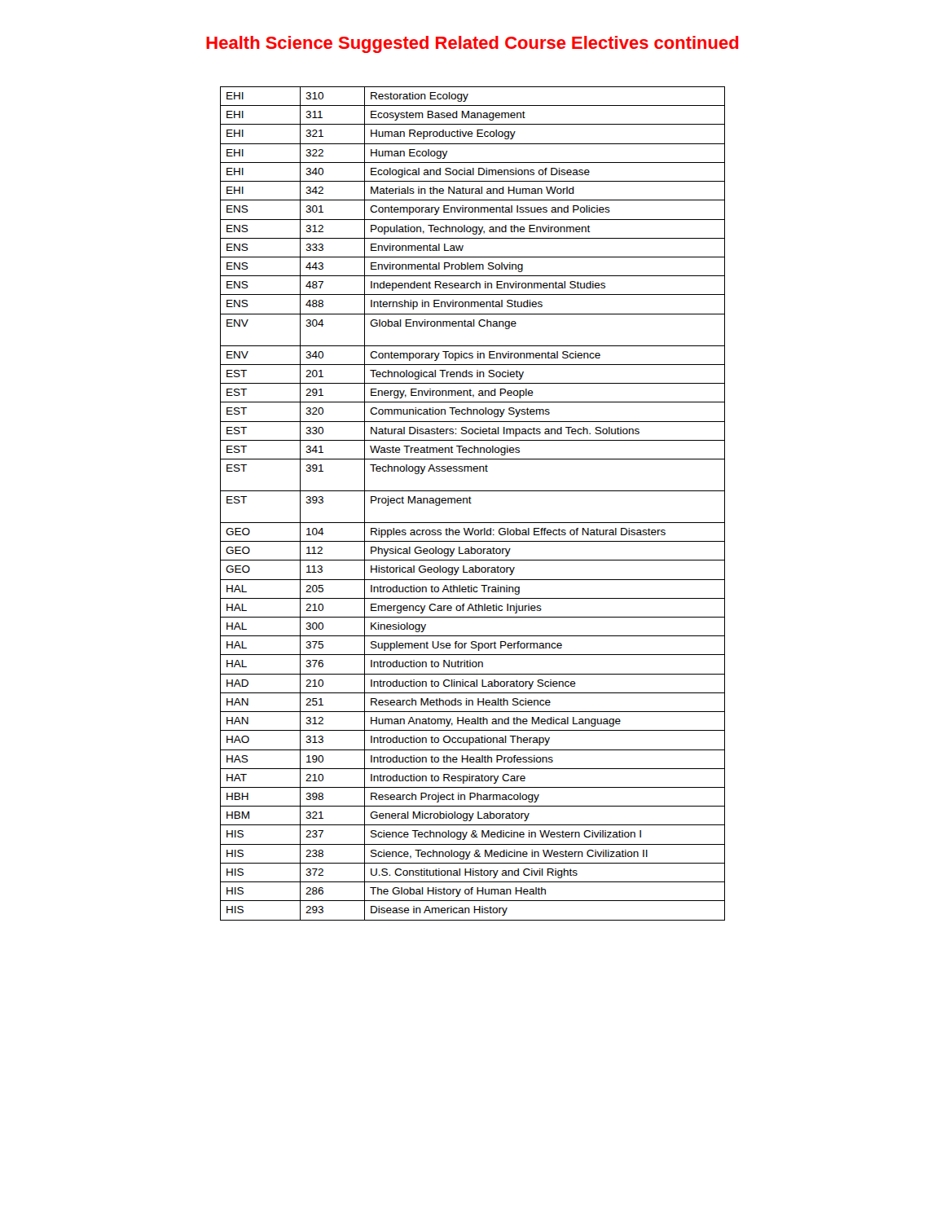Health Science Suggested Related Course Electives continued
| EHI | 310 | Restoration Ecology |
| EHI | 311 | Ecosystem Based Management |
| EHI | 321 | Human Reproductive Ecology |
| EHI | 322 | Human Ecology |
| EHI | 340 | Ecological and Social Dimensions of Disease |
| EHI | 342 | Materials in the Natural and Human World |
| ENS | 301 | Contemporary Environmental Issues and Policies |
| ENS | 312 | Population, Technology, and the Environment |
| ENS | 333 | Environmental Law |
| ENS | 443 | Environmental Problem Solving |
| ENS | 487 | Independent Research in Environmental Studies |
| ENS | 488 | Internship in Environmental Studies |
| ENV | 304 | Global Environmental Change |
| ENV | 340 | Contemporary Topics in Environmental Science |
| EST | 201 | Technological Trends in Society |
| EST | 291 | Energy, Environment, and People |
| EST | 320 | Communication Technology Systems |
| EST | 330 | Natural Disasters: Societal Impacts and Tech. Solutions |
| EST | 341 | Waste Treatment Technologies |
| EST | 391 | Technology Assessment |
| EST | 393 | Project Management |
| GEO | 104 | Ripples across the World: Global Effects of Natural Disasters |
| GEO | 112 | Physical Geology Laboratory |
| GEO | 113 | Historical Geology Laboratory |
| HAL | 205 | Introduction to Athletic Training |
| HAL | 210 | Emergency Care of Athletic Injuries |
| HAL | 300 | Kinesiology |
| HAL | 375 | Supplement Use for Sport Performance |
| HAL | 376 | Introduction to Nutrition |
| HAD | 210 | Introduction to Clinical Laboratory Science |
| HAN | 251 | Research Methods in Health Science |
| HAN | 312 | Human Anatomy, Health and the Medical Language |
| HAO | 313 | Introduction to Occupational Therapy |
| HAS | 190 | Introduction to the Health Professions |
| HAT | 210 | Introduction to Respiratory Care |
| HBH | 398 | Research Project in Pharmacology |
| HBM | 321 | General Microbiology Laboratory |
| HIS | 237 | Science Technology & Medicine in Western Civilization I |
| HIS | 238 | Science, Technology & Medicine in Western Civilization II |
| HIS | 372 | U.S. Constitutional History and Civil Rights |
| HIS | 286 | The Global History of Human Health |
| HIS | 293 | Disease in American History |